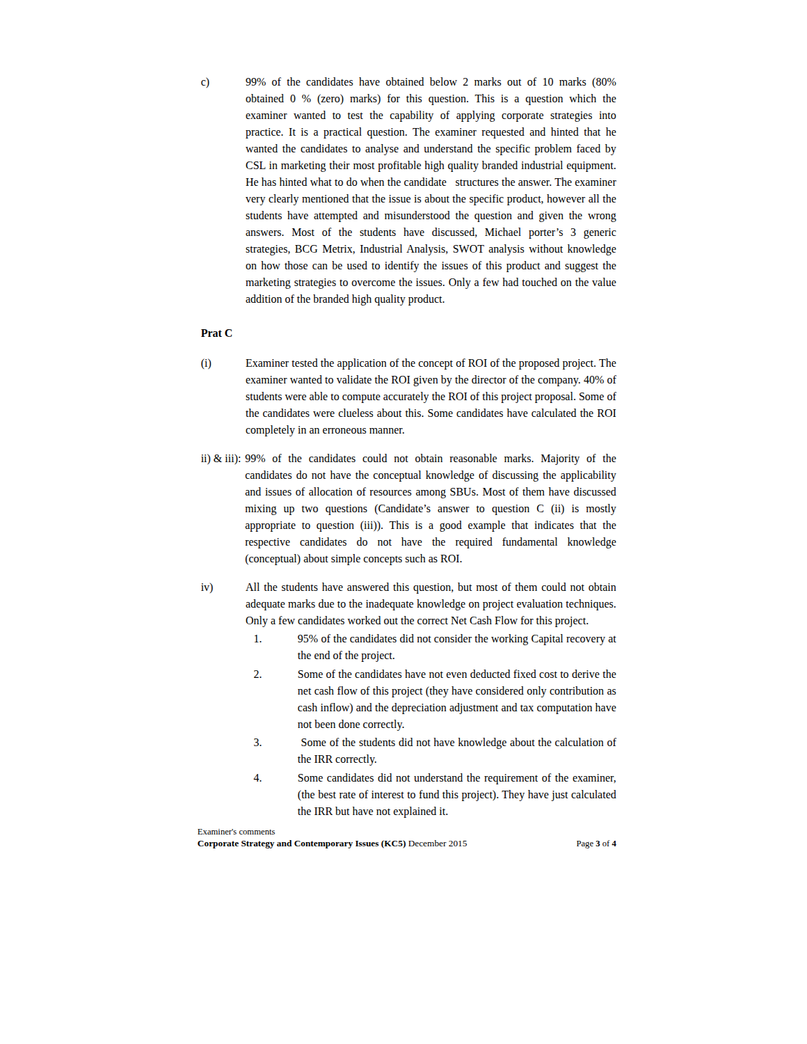c)
99% of the candidates have obtained below 2 marks out of 10 marks (80% obtained 0 % (zero) marks) for this question. This is a question which the examiner wanted to test the capability of applying corporate strategies into practice. It is a practical question. The examiner requested and hinted that he wanted the candidates to analyse and understand the specific problem faced by CSL in marketing their most profitable high quality branded industrial equipment. He has hinted what to do when the candidate structures the answer. The examiner very clearly mentioned that the issue is about the specific product, however all the students have attempted and misunderstood the question and given the wrong answers. Most of the students have discussed, Michael porter’s 3 generic strategies, BCG Metrix, Industrial Analysis, SWOT analysis without knowledge on how those can be used to identify the issues of this product and suggest the marketing strategies to overcome the issues. Only a few had touched on the value addition of the branded high quality product.
Prat C
(i)
Examiner tested the application of the concept of ROI of the proposed project. The examiner wanted to validate the ROI given by the director of the company. 40% of students were able to compute accurately the ROI of this project proposal. Some of the candidates were clueless about this. Some candidates have calculated the ROI completely in an erroneous manner.
ii) & iii):
99% of the candidates could not obtain reasonable marks. Majority of the candidates do not have the conceptual knowledge of discussing the applicability and issues of allocation of resources among SBUs. Most of them have discussed mixing up two questions (Candidate’s answer to question C (ii) is mostly appropriate to question (iii)). This is a good example that indicates that the respective candidates do not have the required fundamental knowledge (conceptual) about simple concepts such as ROI.
iv)
All the students have answered this question, but most of them could not obtain adequate marks due to the inadequate knowledge on project evaluation techniques. Only a few candidates worked out the correct Net Cash Flow for this project.
1. 95% of the candidates did not consider the working Capital recovery at the end of the project.
2. Some of the candidates have not even deducted fixed cost to derive the net cash flow of this project (they have considered only contribution as cash inflow) and the depreciation adjustment and tax computation have not been done correctly.
3. Some of the students did not have knowledge about the calculation of the IRR correctly.
4. Some candidates did not understand the requirement of the examiner, (the best rate of interest to fund this project). They have just calculated the IRR but have not explained it.
Examiner's comments
Corporate Strategy and Contemporary Issues (KC5) December 2015 Page 3 of 4